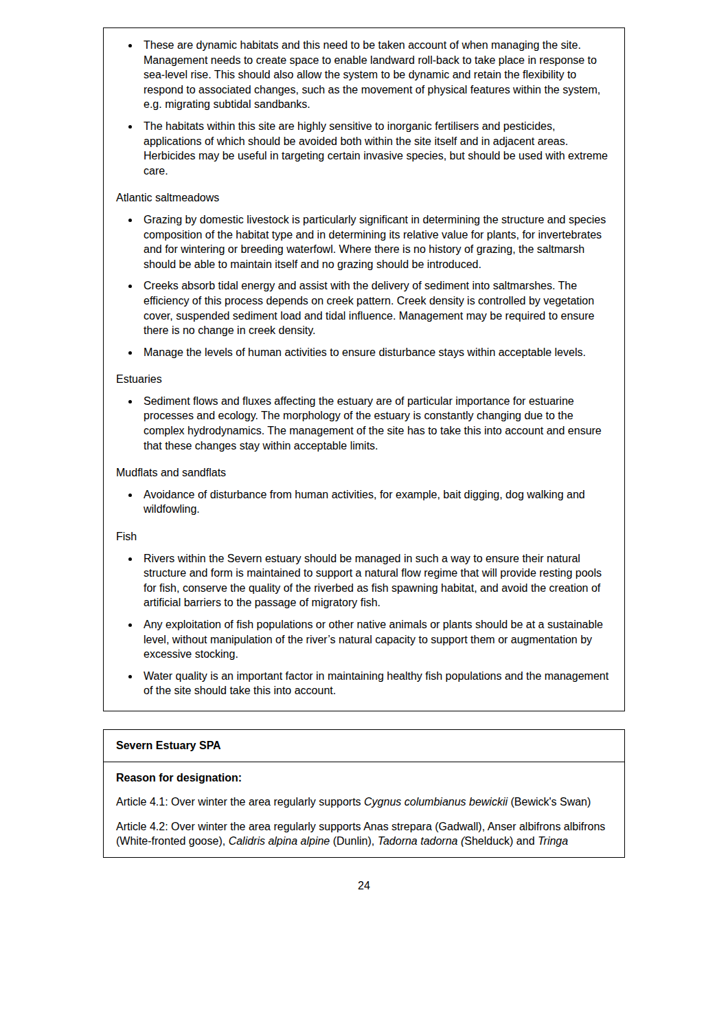These are dynamic habitats and this need to be taken account of when managing the site. Management needs to create space to enable landward roll-back to take place in response to sea-level rise. This should also allow the system to be dynamic and retain the flexibility to respond to associated changes, such as the movement of physical features within the system, e.g. migrating subtidal sandbanks.
The habitats within this site are highly sensitive to inorganic fertilisers and pesticides, applications of which should be avoided both within the site itself and in adjacent areas. Herbicides may be useful in targeting certain invasive species, but should be used with extreme care.
Atlantic saltmeadows
Grazing by domestic livestock is particularly significant in determining the structure and species composition of the habitat type and in determining its relative value for plants, for invertebrates and for wintering or breeding waterfowl. Where there is no history of grazing, the saltmarsh should be able to maintain itself and no grazing should be introduced.
Creeks absorb tidal energy and assist with the delivery of sediment into saltmarshes. The efficiency of this process depends on creek pattern. Creek density is controlled by vegetation cover, suspended sediment load and tidal influence. Management may be required to ensure there is no change in creek density.
Manage the levels of human activities to ensure disturbance stays within acceptable levels.
Estuaries
Sediment flows and fluxes affecting the estuary are of particular importance for estuarine processes and ecology. The morphology of the estuary is constantly changing due to the complex hydrodynamics. The management of the site has to take this into account and ensure that these changes stay within acceptable limits.
Mudflats and sandflats
Avoidance of disturbance from human activities, for example, bait digging, dog walking and wildfowling.
Fish
Rivers within the Severn estuary should be managed in such a way to ensure their natural structure and form is maintained to support a natural flow regime that will provide resting pools for fish, conserve the quality of the riverbed as fish spawning habitat, and avoid the creation of artificial barriers to the passage of migratory fish.
Any exploitation of fish populations or other native animals or plants should be at a sustainable level, without manipulation of the river’s natural capacity to support them or augmentation by excessive stocking.
Water quality is an important factor in maintaining healthy fish populations and the management of the site should take this into account.
Severn Estuary SPA
Reason for designation:
Article 4.1: Over winter the area regularly supports Cygnus columbianus bewickii (Bewick's Swan)
Article 4.2: Over winter the area regularly supports Anas strepara (Gadwall), Anser albifrons albifrons (White-fronted goose), Calidris alpina alpine (Dunlin), Tadorna tadorna (Shelduck) and Tringa
24